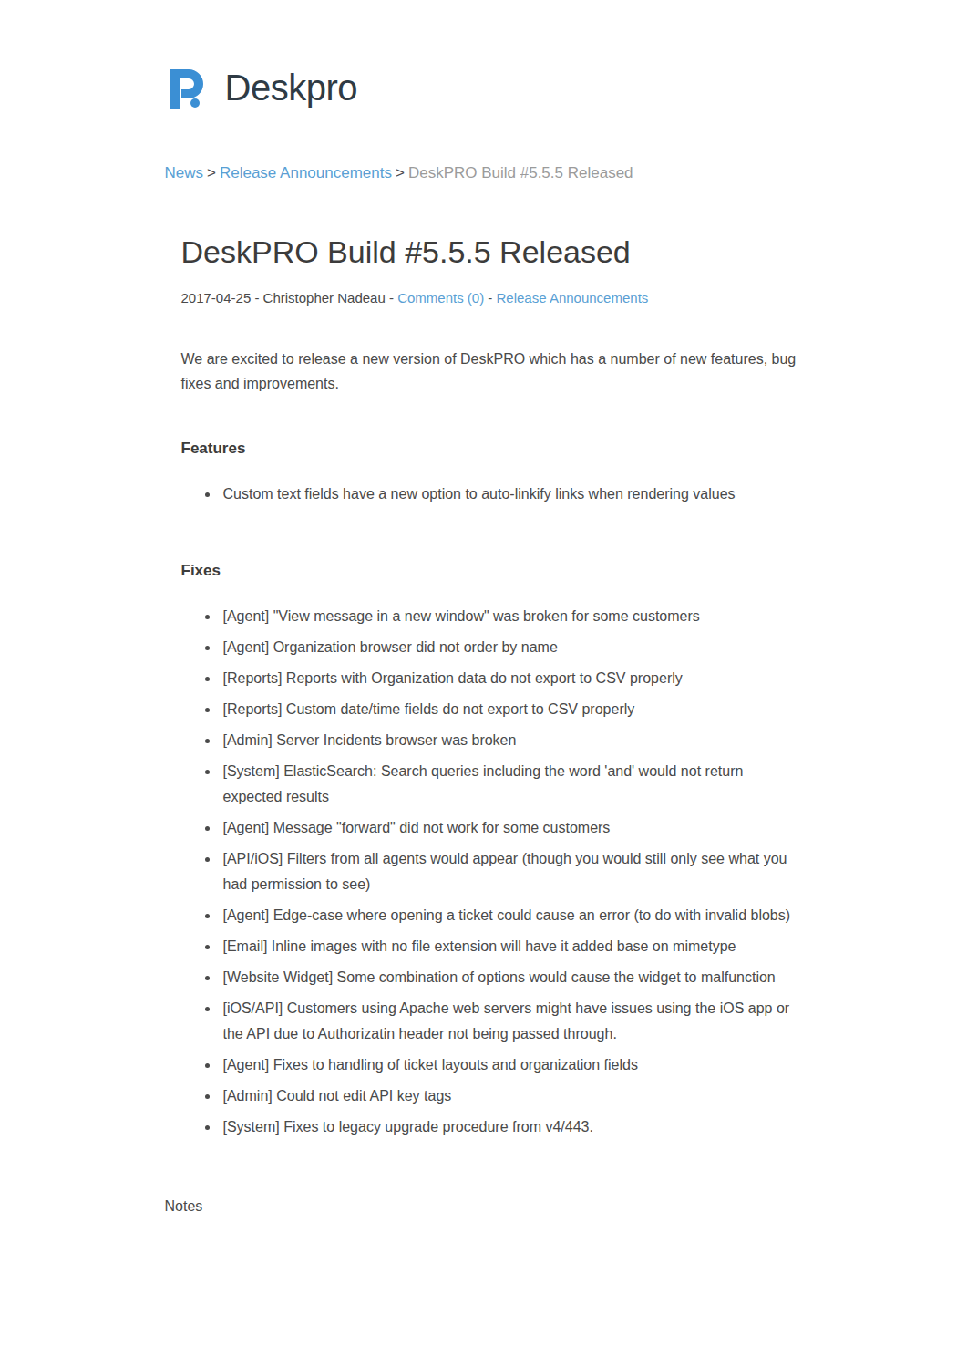Deskpro
News>Release Announcements>DeskPRO Build #5.5.5 Released
DeskPRO Build #5.5.5 Released
2017-04-25 - Christopher Nadeau - Comments (0) - Release Announcements
We are excited to release a new version of DeskPRO which has a number of new features, bug fixes and improvements.
Features
Custom text fields have a new option to auto-linkify links when rendering values
Fixes
[Agent] "View message in a new window" was broken for some customers
[Agent] Organization browser did not order by name
[Reports] Reports with Organization data do not export to CSV properly
[Reports] Custom date/time fields do not export to CSV properly
[Admin] Server Incidents browser was broken
[System] ElasticSearch: Search queries including the word 'and' would not return expected results
[Agent] Message "forward" did not work for some customers
[API/iOS] Filters from all agents would appear (though you would still only see what you had permission to see)
[Agent] Edge-case where opening a ticket could cause an error (to do with invalid blobs)
[Email] Inline images with no file extension will have it added base on mimetype
[Website Widget] Some combination of options would cause the widget to malfunction
[iOS/API] Customers using Apache web servers might have issues using the iOS app or the API due to Authorizatin header not being passed through.
[Agent] Fixes to handling of ticket layouts and organization fields
[Admin] Could not edit API key tags
[System] Fixes to legacy upgrade procedure from v4/443.
Notes